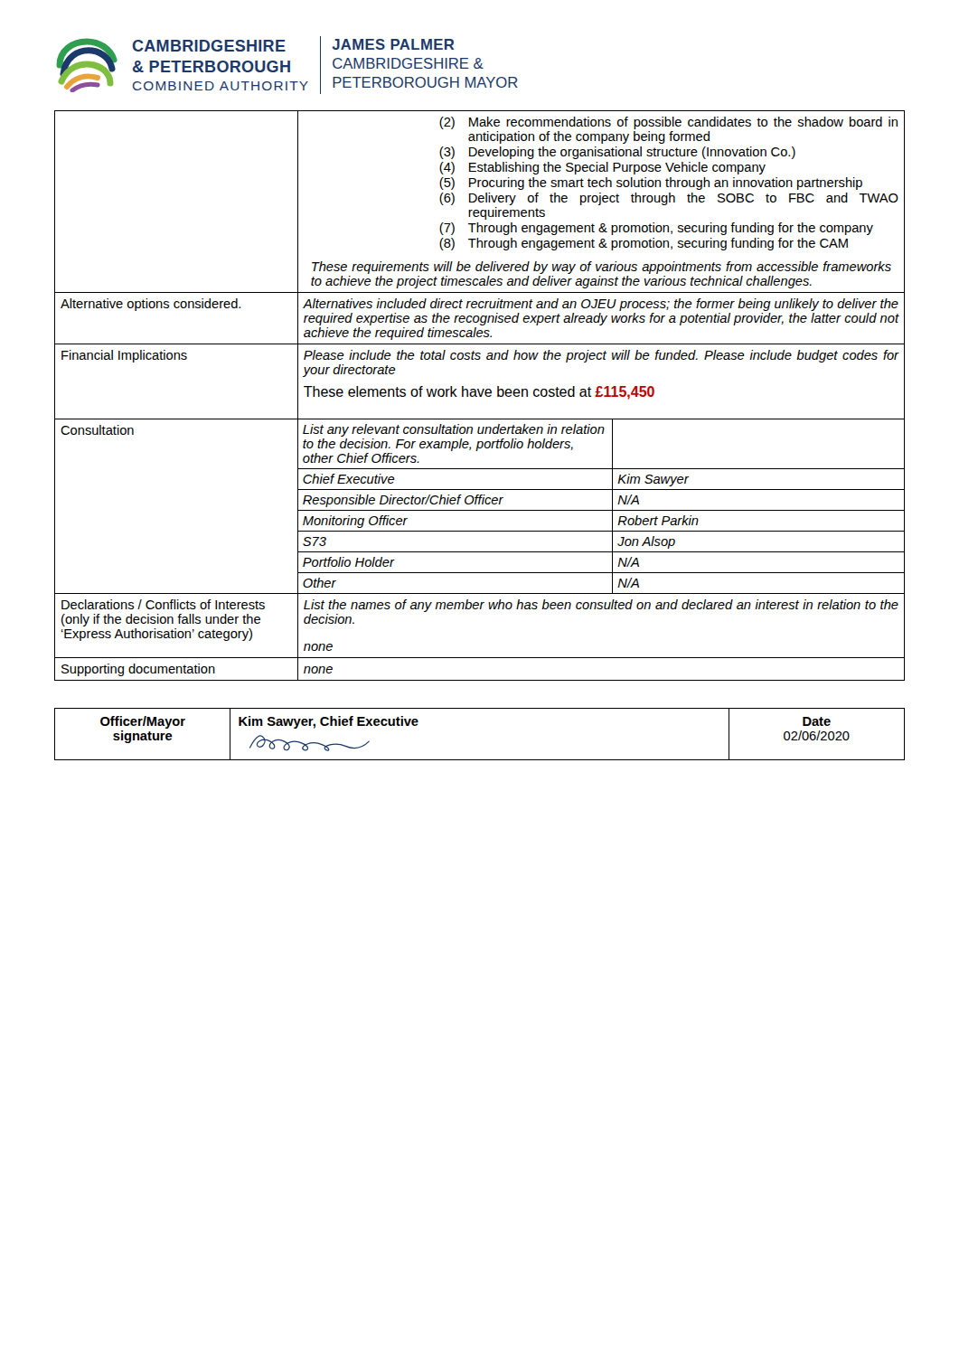CAMBRIDGESHIRE
& PETERBOROUGH
COMBINED AUTHORITY
JAMES PALMER
CAMBRIDGESHIRE &
PETERBOROUGH MAYOR
| | (2) Make recommendations of possible candidates to the shadow board in anticipation of the company being formed (3) Developing the organisational structure (Innovation Co.) (4) Establishing the Special Purpose Vehicle company (5) Procuring the smart tech solution through an innovation partnership (6) Delivery of the project through the SOBC to FBC and TWAO requirements (7) Through engagement & promotion, securing funding for the company (8) Through engagement & promotion, securing funding for the CAM These requirements will be delivered by way of various appointments from accessible frameworks to achieve the project timescales and deliver against the various technical challenges. |
| Alternative options considered. | Alternatives included direct recruitment and an OJEU process; the former being unlikely to deliver the required expertise as the recognised expert already works for a potential provider, the latter could not achieve the required timescales. |
| Financial Implications | Please include the total costs and how the project will be funded. Please include budget codes for your directorate These elements of work have been costed at £115,450 |
| Consultation | / List any relevant consultation undertaken in relation to the decision. For example, portfolio holders, other Chief Officers. / / / Chief Executive / Kim Sawyer / / Responsible Director/Chief Officer / N/A / / Monitoring Officer / Robert Parkin / / S73 / Jon Alsop / / Portfolio Holder / N/A / / Other / N/A / |
| Declarations / Conflicts of Interests (only if the decision falls under the ‘Express Authorisation’ category) | List the names of any member who has been consulted on and declared an interest in relation to the decision. none |
| Supporting documentation | none |
| Officer/Mayor signature | Kim Sawyer, Chief Executive | Date 02/06/2020 |